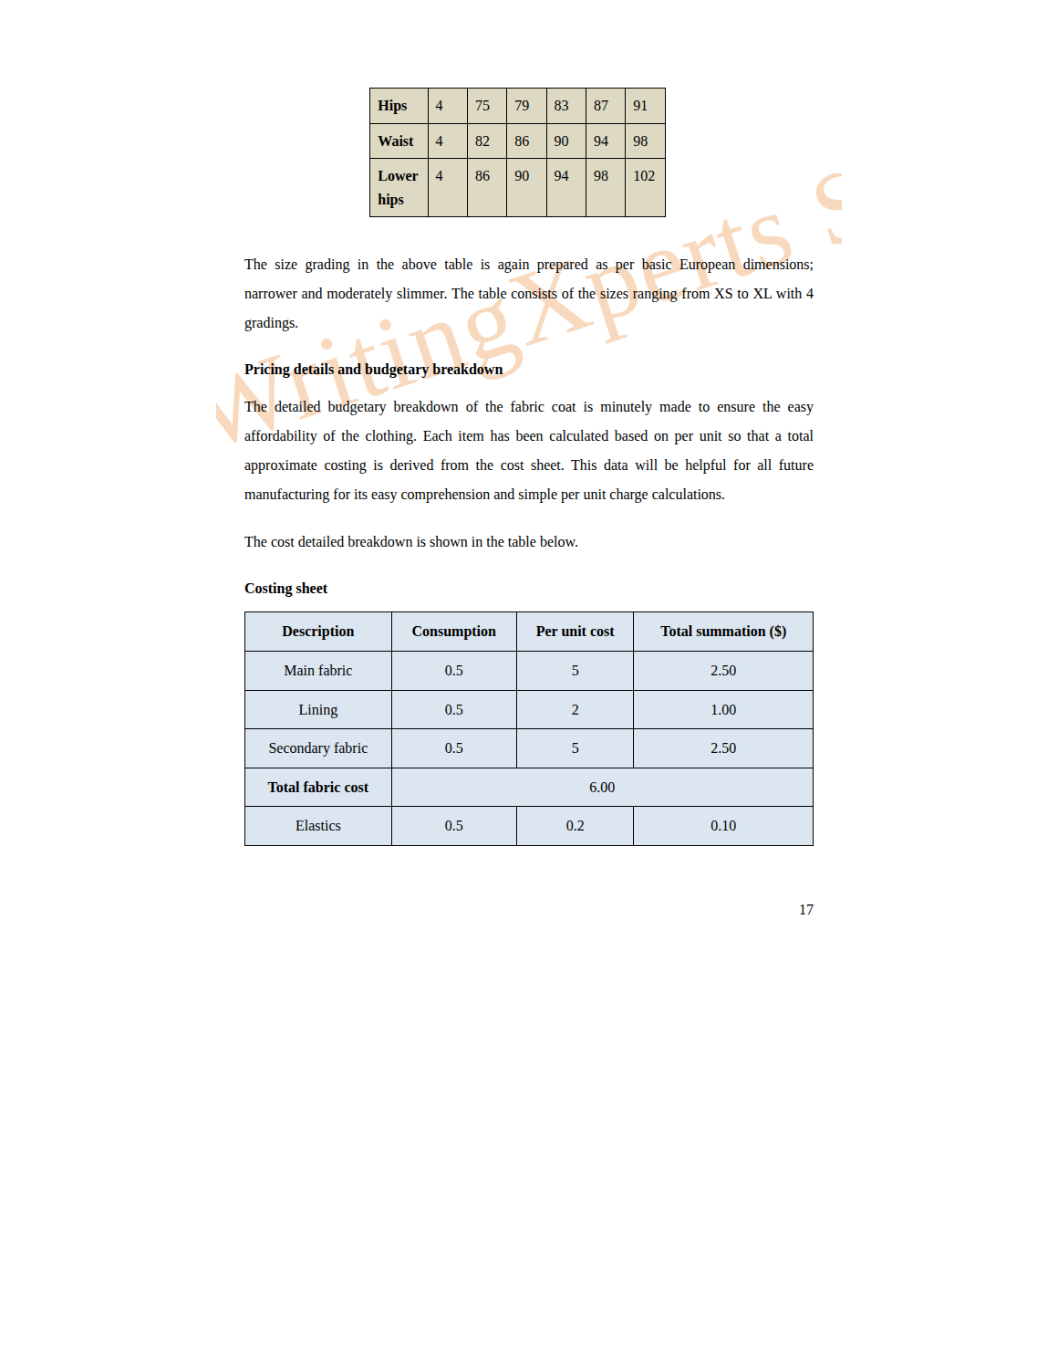WritingXperts Sample
| Hips | 4 | 75 | 79 | 83 | 87 | 91 |
| Waist | 4 | 82 | 86 | 90 | 94 | 98 |
| Lower hips | 4 | 86 | 90 | 94 | 98 | 102 |
The size grading in the above table is again prepared as per basic European dimensions; narrower and moderately slimmer. The table consists of the sizes ranging from XS to XL with 4 gradings.
Pricing details and budgetary breakdown
The detailed budgetary breakdown of the fabric coat is minutely made to ensure the easy affordability of the clothing. Each item has been calculated based on per unit so that a total approximate costing is derived from the cost sheet. This data will be helpful for all future manufacturing for its easy comprehension and simple per unit charge calculations.
The cost detailed breakdown is shown in the table below.
Costing sheet
| Description | Consumption | Per unit cost | Total summation ($) |
| --- | --- | --- | --- |
| Main fabric | 0.5 | 5 | 2.50 |
| Lining | 0.5 | 2 | 1.00 |
| Secondary fabric | 0.5 | 5 | 2.50 |
| Total fabric cost | 6.00 |
| Elastics | 0.5 | 0.2 | 0.10 |
17